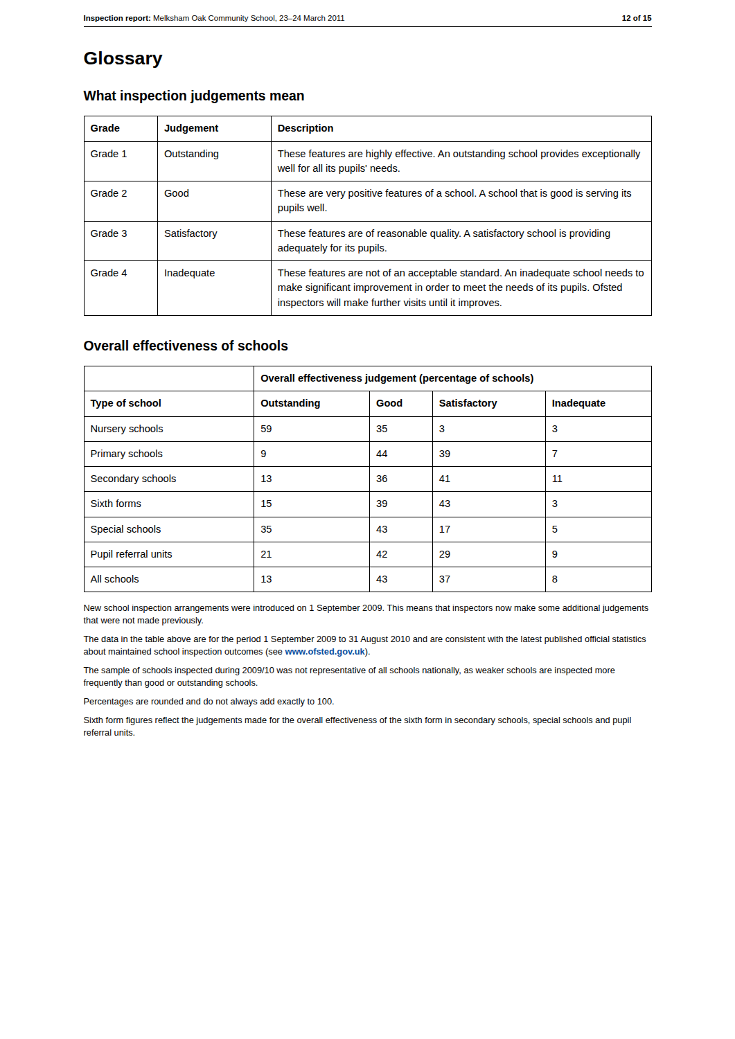Inspection report: Melksham Oak Community School, 23–24 March 2011
12 of 15
Glossary
What inspection judgements mean
| Grade | Judgement | Description |
| --- | --- | --- |
| Grade 1 | Outstanding | These features are highly effective. An outstanding school provides exceptionally well for all its pupils' needs. |
| Grade 2 | Good | These are very positive features of a school. A school that is good is serving its pupils well. |
| Grade 3 | Satisfactory | These features are of reasonable quality. A satisfactory school is providing adequately for its pupils. |
| Grade 4 | Inadequate | These features are not of an acceptable standard. An inadequate school needs to make significant improvement in order to meet the needs of its pupils. Ofsted inspectors will make further visits until it improves. |
Overall effectiveness of schools
| | Overall effectiveness judgement (percentage of schools) |
| --- | --- |
| Type of school | Outstanding | Good | Satisfactory | Inadequate |
| Nursery schools | 59 | 35 | 3 | 3 |
| Primary schools | 9 | 44 | 39 | 7 |
| Secondary schools | 13 | 36 | 41 | 11 |
| Sixth forms | 15 | 39 | 43 | 3 |
| Special schools | 35 | 43 | 17 | 5 |
| Pupil referral units | 21 | 42 | 29 | 9 |
| All schools | 13 | 43 | 37 | 8 |
New school inspection arrangements were introduced on 1 September 2009. This means that inspectors now make some additional judgements that were not made previously.
The data in the table above are for the period 1 September 2009 to 31 August 2010 and are consistent with the latest published official statistics about maintained school inspection outcomes (see www.ofsted.gov.uk).
The sample of schools inspected during 2009/10 was not representative of all schools nationally, as weaker schools are inspected more frequently than good or outstanding schools.
Percentages are rounded and do not always add exactly to 100.
Sixth form figures reflect the judgements made for the overall effectiveness of the sixth form in secondary schools, special schools and pupil referral units.